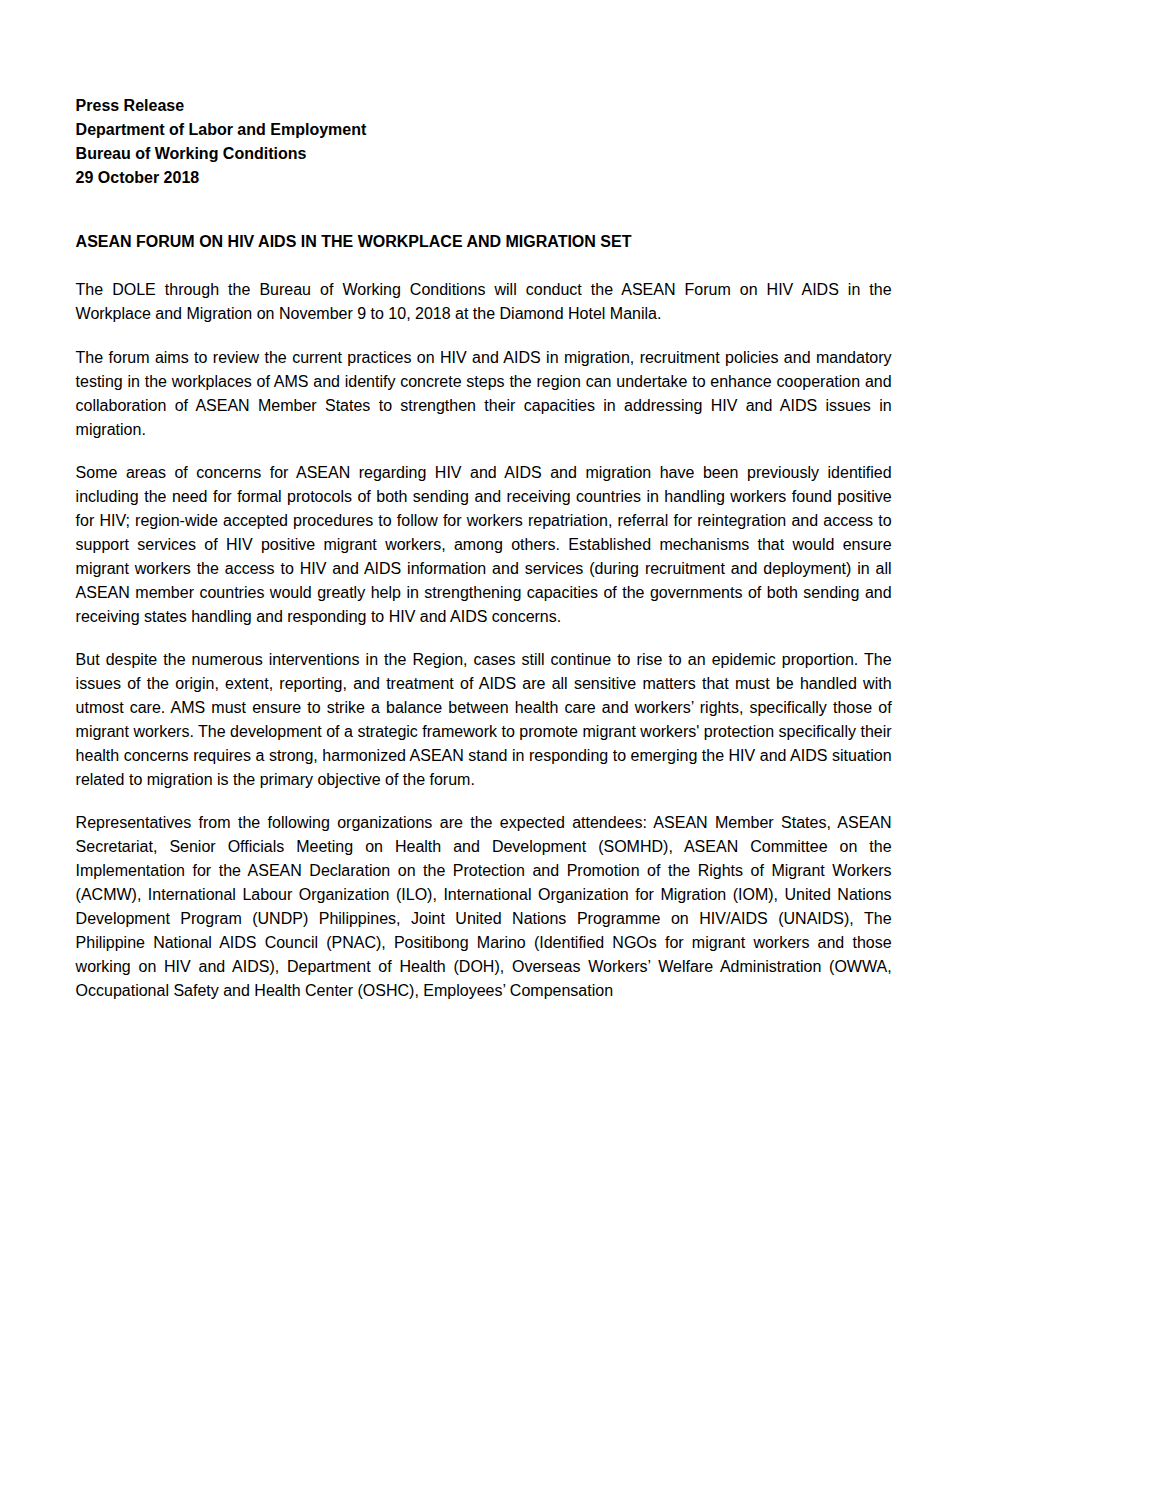Press Release
Department of Labor and Employment
Bureau of Working Conditions
29 October 2018
ASEAN Forum on HIV AIDS in the Workplace and Migration Set
The DOLE through the Bureau of Working Conditions will conduct the ASEAN Forum on HIV AIDS in the Workplace and Migration on November 9 to 10, 2018 at the Diamond Hotel Manila.
The forum aims to review the current practices on HIV and AIDS in migration, recruitment policies and mandatory testing in the workplaces of AMS and identify concrete steps the region can undertake to enhance cooperation and collaboration of ASEAN Member States to strengthen their capacities in addressing HIV and AIDS issues in migration.
Some areas of concerns for ASEAN regarding HIV and AIDS and migration have been previously identified including the need for formal protocols of both sending and receiving countries in handling workers found positive for HIV; region-wide accepted procedures to follow for workers repatriation, referral for reintegration and access to support services of HIV positive migrant workers, among others. Established mechanisms that would ensure migrant workers the access to HIV and AIDS information and services (during recruitment and deployment) in all ASEAN member countries would greatly help in strengthening capacities of the governments of both sending and receiving states handling and responding to HIV and AIDS concerns.
But despite the numerous interventions in the Region, cases still continue to rise to an epidemic proportion. The issues of the origin, extent, reporting, and treatment of AIDS are all sensitive matters that must be handled with utmost care. AMS must ensure to strike a balance between health care and workers’ rights, specifically those of migrant workers. The development of a strategic framework to promote migrant workers' protection specifically their health concerns requires a strong, harmonized ASEAN stand in responding to emerging the HIV and AIDS situation related to migration is the primary objective of the forum.
Representatives from the following organizations are the expected attendees: ASEAN Member States, ASEAN Secretariat, Senior Officials Meeting on Health and Development (SOMHD), ASEAN Committee on the Implementation for the ASEAN Declaration on the Protection and Promotion of the Rights of Migrant Workers (ACMW), International Labour Organization (ILO), International Organization for Migration (IOM), United Nations Development Program (UNDP) Philippines, Joint United Nations Programme on HIV/AIDS (UNAIDS), The Philippine National AIDS Council (PNAC), Positibong Marino (Identified NGOs for migrant workers and those working on HIV and AIDS), Department of Health (DOH), Overseas Workers’ Welfare Administration (OWWA, Occupational Safety and Health Center (OSHC), Employees’ Compensation